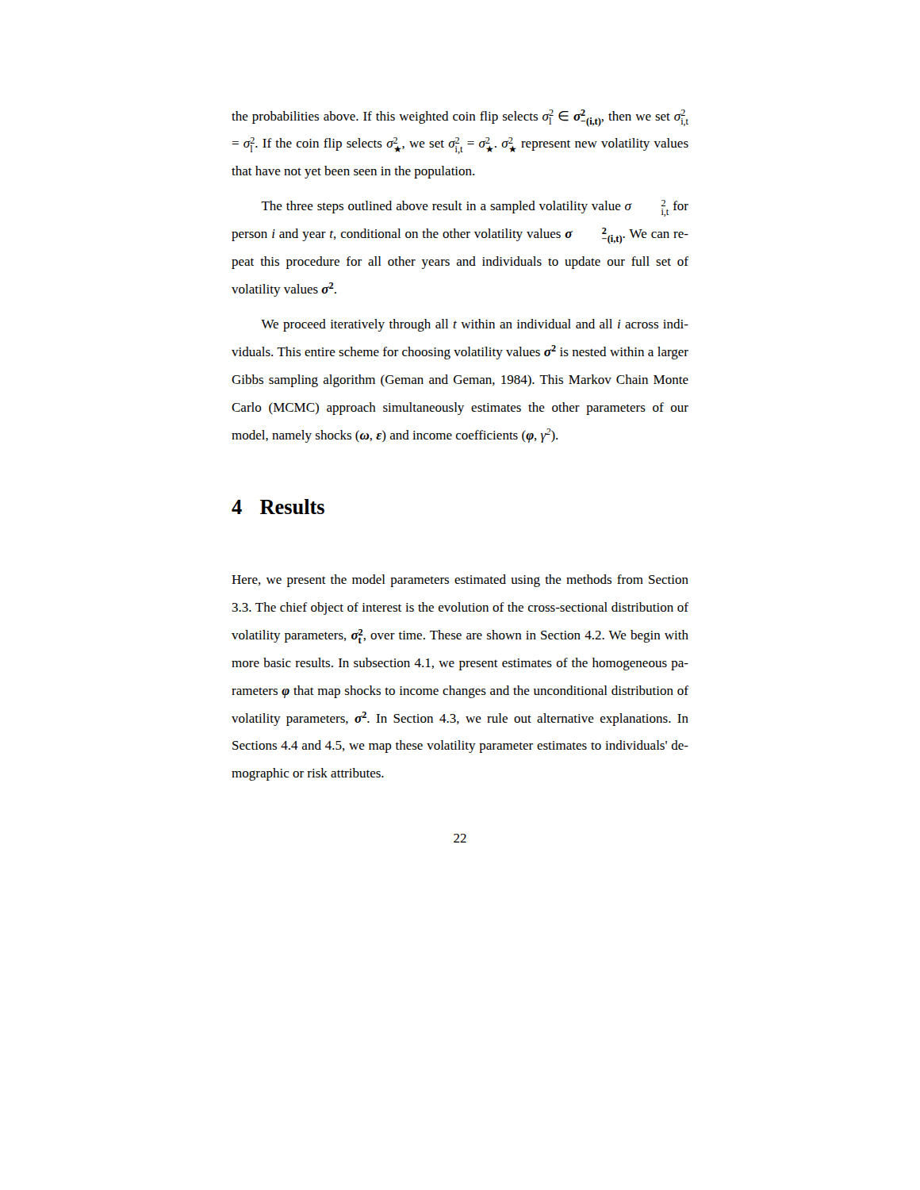the probabilities above. If this weighted coin flip selects σ2 l ∈ σ 2−(i,t), then we set σ2 i,t = σ2 l. If the coin flip selects σ2★, we set σ2 i,t = σ2★. σ2★ represent new volatility values that have not yet been seen in the population.
The three steps outlined above result in a sampled volatility value σ2 i,t for person i and year t, conditional on the other volatility values σ 2−(i,t). We can repeat this procedure for all other years and individuals to update our full set of volatility values σ2.
We proceed iteratively through all t within an individual and all i across individuals. This entire scheme for choosing volatility values σ2 is nested within a larger Gibbs sampling algorithm (Geman and Geman, 1984). This Markov Chain Monte Carlo (MCMC) approach simultaneously estimates the other parameters of our model, namely shocks (ω, ε) and income coefficients (φ, γ2).
4 Results
Here, we present the model parameters estimated using the methods from Section 3.3. The chief object of interest is the evolution of the cross-sectional distribution of volatility parameters, σ 2 t, over time. These are shown in Section 4.2. We begin with more basic results. In subsection 4.1, we present estimates of the homogeneous parameters φ that map shocks to income changes and the unconditional distribution of volatility parameters, σ2. In Section 4.3, we rule out alternative explanations. In Sections 4.4 and 4.5, we map these volatility parameter estimates to individuals' demographic or risk attributes.
22